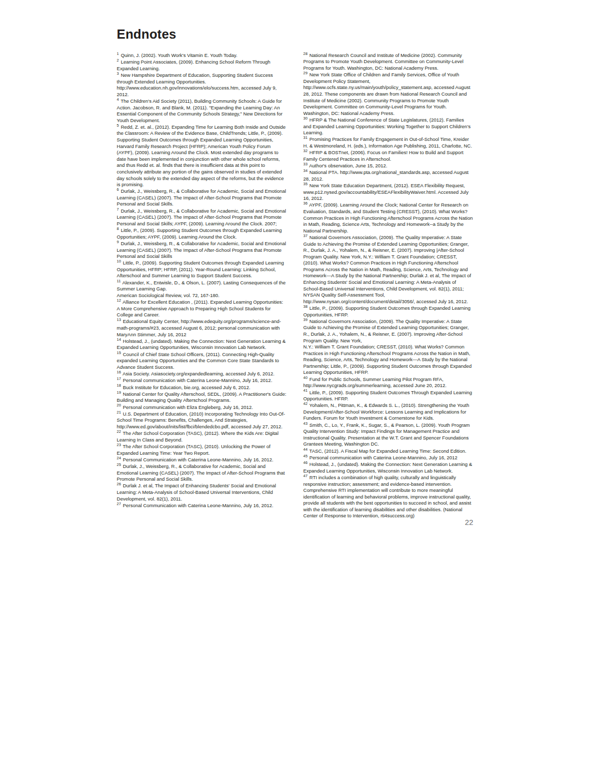Endnotes
1 Quinn, J. (2002). Youth Work's Vitamin E. Youth Today.
2 Learning Point Associates, (2009). Enhancing School Reform Through Expanded Learning.
3 New Hampshire Department of Education, Supporting Student Success through Extended Learning Opportunities. http://www.education.nh.gov/innovations/elo/success.htm, accessed July 9, 2012.
4 The Children's Aid Society (2011), Building Community Schools: A Guide for Action. Jacobson, R. and Blank, M. (2011). "Expanding the Learning Day: An Essential Component of the Community Schools Strategy," New Directions for Youth Development.
5 Redd, Z. et. al., (2012). Expanding Time for Learning Both Inside and Outside the Classroom: A Review of the Evidence Base, ChildTrends; Little, P., (2009). Supporting Student Outcomes through Expanded Learning Opportunities, Harvard Family Research Project (HFRP); American Youth Policy Forum (AYPF), (2009). Learning Around the Clock. Most extended day programs to date have been implemented in conjunction with other whole school reforms, and thus Redd et. al. finds that there is insufficient data at this point to conclusively attribute any portion of the gains observed in studies of extended day schools solely to the extended day aspect of the reforms, but the evidence is promising.
6 Durlak, J., Weissberg, R., & Collaborative for Academic, Social and Emotional Learning (CASEL) (2007). The Impact of After-School Programs that Promote Personal and Social Skills.
7 Durlak, J., Weissberg, R., & Collaborative for Academic, Social and Emotional Learning (CASEL) (2007). The Impact of After-School Programs that Promote Personal and Social Skills; AYPF, (2009). Learning Around the Clock. 2007;
8 Little, P., (2009). Supporting Student Outcomes through Expanded Learning Opportunities; AYPF, (2009). Learning Around the Clock.
9 Durlak, J., Weissberg, R., & Collaborative for Academic, Social and Emotional Learning (CASEL) (2007). The Impact of After-School Programs that Promote Personal and Social Skills
10 Little, P., (2009). Supporting Student Outcomes through Expanded Learning Opportunities, HFRP; HFRP, (2011). Year-Round Learning: Linking School, Afterschool and Summer Learning to Support Student Success.
11 Alexander, K., Entwisle, D., & Olson, L. (2007). Lasting Consequences of the Summer Learning Gap.
American Sociological Review, vol. 72, 167-180.
12 Alliance for Excellent Education , (2011). Expanded Learning Opportunities: A More Comprehensive Approach to Preparing High School Students for College and Career.
13 Educational Equity Center, http://www.edequity.org/programs/science-and-math-programs/#23, accessed August 6, 2012; personal communication with MaryAnn Stimmer, July 16, 2012
14 Holstead, J., (undated). Making the Connection: Next Generation Learning & Expanded Learning Opportunities, Wisconsin Innovation Lab Network.
15 Council of Chief State School Officers, (2011). Connecting High-Quality expanded Learning Opportunities and the Common Core State Standards to Advance Student Success.
16 Asia Society. Asiasociety.org/expandedlearning, accessed July 6, 2012.
17 Personal communication with Caterina Leone-Mannino, July 16, 2012.
18 Buck Institute for Education, bie.org, accessed July 6, 2012.
19 National Center for Quality Afterschool, SEDL, (2009). A Practitioner's Guide: Building and Managing Quality Afterschool Programs.
20 Personal communication with Eliza Engleberg, July 16, 2012.
21 U.S. Department of Education, (2010) Incorporating Technology Into Out-Of-School Time Programs: Benefits, Challenges, And Strategies, http://www.ed.gov/about/inits/list/fbci/blendedcbo.pdf, accessed July 27, 2012.
22 The After School Corporation (TASC), (2012). Where the Kids Are: Digital Learning In Class and Beyond.
23 The After School Corporation (TASC), (2010). Unlocking the Power of Expanded Learning Time: Year Two Report.
24 Personal Communication with Caterina Leone-Mannino, July 16, 2012.
25 Durlak, J., Weissberg, R., & Collaborative for Academic, Social and Emotional Learning (CASEL) (2007). The Impact of After-School Programs that Promote Personal and Social Skills.
26 Durlak J. et al, The Impact of Enhancing Students' Social and Emotional Learning: A Meta-Analysis of School-Based Universal Interventions, Child Development, vol. 82(1), 2011.
27 Personal Communication with Caterina Leone-Mannino, July 16, 2012.
28 National Research Council and Institute of Medicine (2002). Community Programs to Promote Youth Development. Committee on Community-Level Programs for Youth. Washington, DC: National Academy Press.
29 New York State Office of Children and Family Services, Office of Youth Development Policy Statement, http://www.ocfs.state.ny.us/main/youth/policy_statement.asp, accessed August 28, 2012. These components are drawn from National Research Council and Institute of Medicine (2002). Community Programs to Promote Youth Development. Committee on Community-Level Programs for Youth. Washington, DC: National Academy Press.
30 HFRP & The National Conference of State Legislatures, (2012). Families and Expanded Learning Opportunities: Working Together to Support Children's Learning.
31 Promising Practices for Family Engagement in Out-of-School Time, Kreider H. & Westmoreland, H. (eds.), Information Age Publishing, 2011, Charlotte, NC.
32 HFRP & BOSTnet, (2006). Focus on Families! How to Build and Support Family Centered Practices in Afterschool.
33 Author's observation, June 15, 2012.
34 National PTA. http://www.pta.org/national_standards.asp, accessed August 28, 2012.
35 New York State Education Department, (2012). ESEA Flexibility Request, www.p12.nysed.gov/accountability/ESEAFlexibilityWaiver.html. Accessed July 16, 2012.
36 AYPF, (2009). Learning Around the Clock; National Center for Research on Evaluation, Standards, and Student Testing (CRESST), (2010). What Works? Common Practices in High Functioning Afterschool Programs Across the Nation in Math, Reading, Science Arts, Technology and Homework--a Study by the National Partnership.
37 National Governors Association, (2009). The Quality Imperative: A State Guide to Achieving the Promise of Extended Learning Opportunities; Granger, R., Durlak, J. A., Yohalem, N., & Reisner, E. (2007). Improving |After-School Program Quality. New York, N.Y.: William T. Grant Foundation; CRESST, (2010). What Works? Common Practices in High Functioning Afterschool Programs Across the Nation in Math, Reading, Science, Arts, Technology and Homework—A Study by the National Partnership; Durlak J. et al, The Impact of Enhancing Students' Social and Emotional Learning: A Meta-Analysis of School-Based Universal Interventions, Child Development, vol. 82(1), 2011; NYSAN Quality Self-Assessment Tool, http://www.nysan.org/content/document/detail/3056/, accessed July 16, 2012.
38 Little, P., (2009). Supporting Student Outcomes through Expanded Learning Opportunities, HFRP.
39 National Governors Association, (2009). The Quality Imperative: A State Guide to Achieving the Promise of Extended Learning Opportunities; Granger, R., Durlak, J. A., Yohalem, N., & Reisner, E. (2007). Improving After-School Program Quality. New York,
N.Y.: William T. Grant Foundation; CRESST, (2010). What Works? Common Practices in High Functioning Afterschool Programs Across the Nation in Math, Reading, Science, Arts, Technology and Homework—A Study by the National Partnership; Little, P., (2009). Supporting Student Outcomes through Expanded Learning Opportunities, HFRP.
40 Fund for Public Schools, Summer Learning Pilot Program RFA, http://www.nycgrads.org/summerlearning, accessed June 20, 2012.
41 Little, P., (2009). Supporting Student Outcomes Through Expanded Learning Opportunities. HFRP.
42 Yohalem, N., Pittman, K., & Edwards S. L., (2010). Strengthening the Youth Development/After-School Workforce: Lessons Learning and Implications for Funders. Forum for Youth Investment & Cornerstone for Kids.
43 Smith, C., Lo, Y., Frank, K., Sugar, S., & Pearson, L. (2009). Youth Program Quality Intervention Study: Impact Findings for Management Practice and Instructional Quality. Presentation at the W.T. Grant and Spencer Foundations Grantees Meeting, Washington DC.
44 TASC, (2012). A Fiscal Map for Expanded Learning Time: Second Edition.
45 Personal communication with Caterina Leone-Mannino, July 16, 2012
46 Holstead, J., (undated). Making the Connection: Next Generation Learning & Expanded Learning Opportunities, Wisconsin Innovation Lab Network.
47 RTI includes a combination of high quality, culturally and linguistically responsive instruction; assessment; and evidence-based intervention. Comprehensive RTI implementation will contribute to more meaningful identification of learning and behavioral problems, improve instructional quality, provide all students with the best opportunities to succeed in school, and assist with the identification of learning disabilities and other disabilities. (National Center of Response to Intervention, rti4success.org)
22